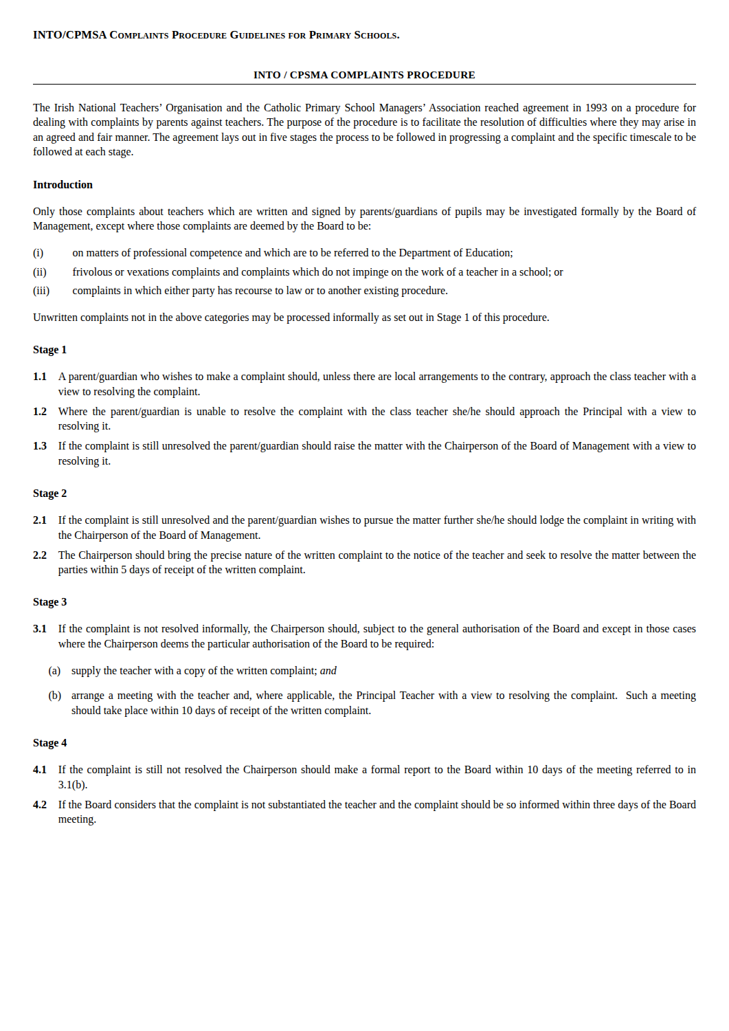INTO/CPMSA Complaints Procedure Guidelines for Primary Schools.
INTO / CPSMA COMPLAINTS PROCEDURE
The Irish National Teachers’ Organisation and the Catholic Primary School Managers’ Association reached agreement in 1993 on a procedure for dealing with complaints by parents against teachers. The purpose of the procedure is to facilitate the resolution of difficulties where they may arise in an agreed and fair manner. The agreement lays out in five stages the process to be followed in progressing a complaint and the specific timescale to be followed at each stage.
Introduction
Only those complaints about teachers which are written and signed by parents/guardians of pupils may be investigated formally by the Board of Management, except where those complaints are deemed by the Board to be:
(i) on matters of professional competence and which are to be referred to the Department of Education;
(ii) frivolous or vexations complaints and complaints which do not impinge on the work of a teacher in a school; or
(iii) complaints in which either party has recourse to law or to another existing procedure.
Unwritten complaints not in the above categories may be processed informally as set out in Stage 1 of this procedure.
Stage 1
1.1 A parent/guardian who wishes to make a complaint should, unless there are local arrangements to the contrary, approach the class teacher with a view to resolving the complaint.
1.2 Where the parent/guardian is unable to resolve the complaint with the class teacher she/he should approach the Principal with a view to resolving it.
1.3 If the complaint is still unresolved the parent/guardian should raise the matter with the Chairperson of the Board of Management with a view to resolving it.
Stage 2
2.1 If the complaint is still unresolved and the parent/guardian wishes to pursue the matter further she/he should lodge the complaint in writing with the Chairperson of the Board of Management.
2.2 The Chairperson should bring the precise nature of the written complaint to the notice of the teacher and seek to resolve the matter between the parties within 5 days of receipt of the written complaint.
Stage 3
3.1 If the complaint is not resolved informally, the Chairperson should, subject to the general authorisation of the Board and except in those cases where the Chairperson deems the particular authorisation of the Board to be required:
(a) supply the teacher with a copy of the written complaint; and
(b) arrange a meeting with the teacher and, where applicable, the Principal Teacher with a view to resolving the complaint. Such a meeting should take place within 10 days of receipt of the written complaint.
Stage 4
4.1 If the complaint is still not resolved the Chairperson should make a formal report to the Board within 10 days of the meeting referred to in 3.1(b).
4.2 If the Board considers that the complaint is not substantiated the teacher and the complaint should be so informed within three days of the Board meeting.